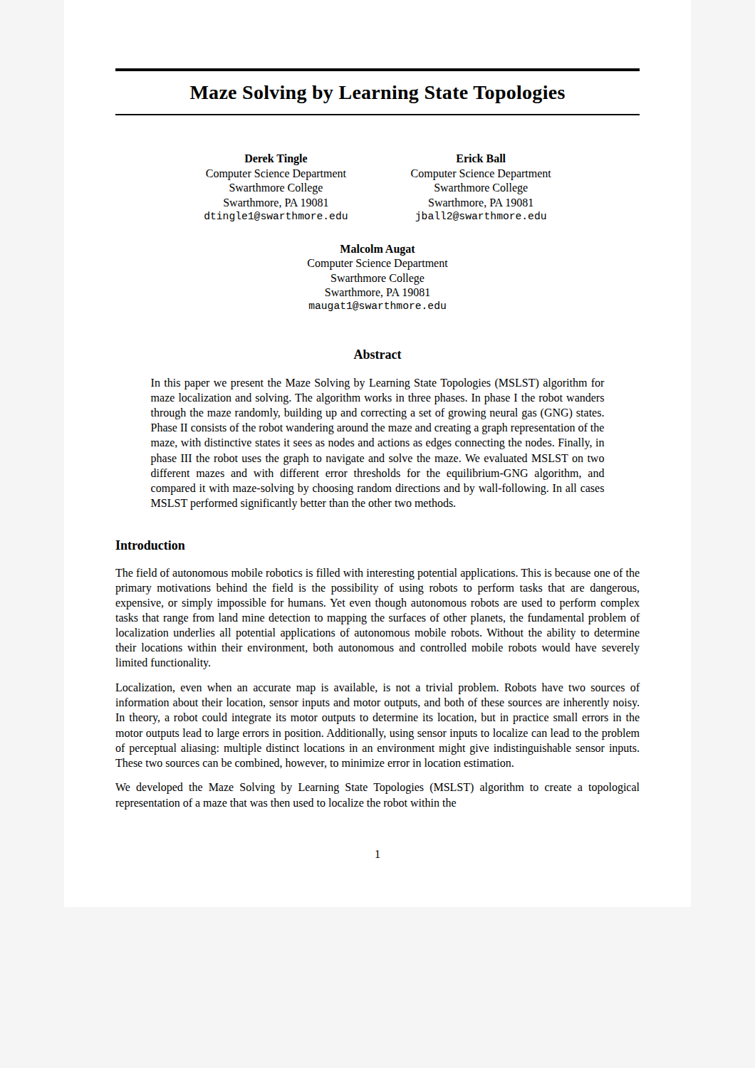Maze Solving by Learning State Topologies
Derek Tingle
Computer Science Department
Swarthmore College
Swarthmore, PA 19081
dtingle1@swarthmore.edu
Erick Ball
Computer Science Department
Swarthmore College
Swarthmore, PA 19081
jball2@swarthmore.edu
Malcolm Augat
Computer Science Department
Swarthmore College
Swarthmore, PA 19081
maugat1@swarthmore.edu
Abstract
In this paper we present the Maze Solving by Learning State Topologies (MSLST) algorithm for maze localization and solving. The algorithm works in three phases. In phase I the robot wanders through the maze randomly, building up and correcting a set of growing neural gas (GNG) states. Phase II consists of the robot wandering around the maze and creating a graph representation of the maze, with distinctive states it sees as nodes and actions as edges connecting the nodes. Finally, in phase III the robot uses the graph to navigate and solve the maze. We evaluated MSLST on two different mazes and with different error thresholds for the equilibrium-GNG algorithm, and compared it with maze-solving by choosing random directions and by wall-following. In all cases MSLST performed significantly better than the other two methods.
Introduction
The field of autonomous mobile robotics is filled with interesting potential applications. This is because one of the primary motivations behind the field is the possibility of using robots to perform tasks that are dangerous, expensive, or simply impossible for humans. Yet even though autonomous robots are used to perform complex tasks that range from land mine detection to mapping the surfaces of other planets, the fundamental problem of localization underlies all potential applications of autonomous mobile robots. Without the ability to determine their locations within their environment, both autonomous and controlled mobile robots would have severely limited functionality.
Localization, even when an accurate map is available, is not a trivial problem. Robots have two sources of information about their location, sensor inputs and motor outputs, and both of these sources are inherently noisy. In theory, a robot could integrate its motor outputs to determine its location, but in practice small errors in the motor outputs lead to large errors in position. Additionally, using sensor inputs to localize can lead to the problem of perceptual aliasing: multiple distinct locations in an environment might give indistinguishable sensor inputs. These two sources can be combined, however, to minimize error in location estimation.
We developed the Maze Solving by Learning State Topologies (MSLST) algorithm to create a topological representation of a maze that was then used to localize the robot within the
1